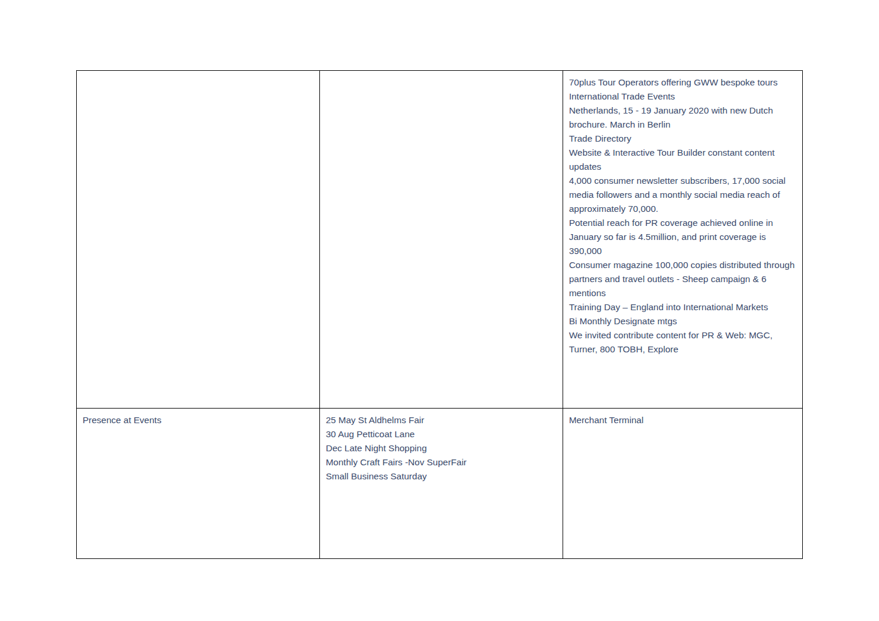| | | 70plus Tour Operators offering GWW bespoke tours International Trade Events Netherlands, 15 - 19 January 2020 with new Dutch brochure. March in Berlin Trade Directory Website & Interactive Tour Builder constant content updates 4,000 consumer newsletter subscribers, 17,000 social media followers and a monthly social media reach of approximately 70,000. Potential reach for PR coverage achieved online in January so far is 4.5million, and print coverage is 390,000 Consumer magazine 100,000 copies distributed through partners and travel outlets - Sheep campaign & 6 mentions Training Day – England into International Markets Bi Monthly Designate mtgs We invited contribute content for PR & Web: MGC, Turner, 800 TOBH, Explore |
| Presence at Events | 25 May St Aldhelms Fair 30 Aug Petticoat Lane Dec Late Night Shopping Monthly Craft Fairs -Nov SuperFair Small Business Saturday | Merchant Terminal |